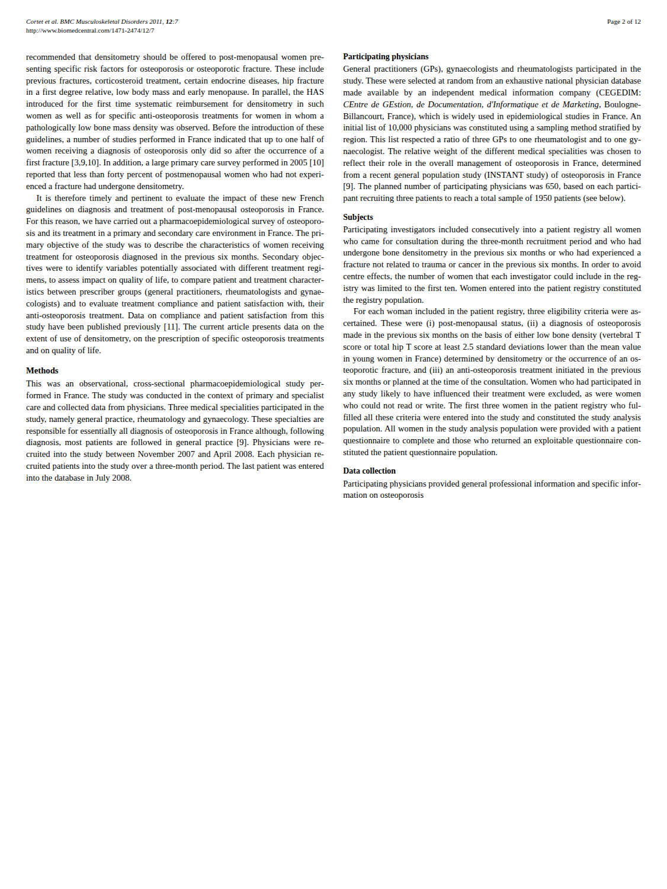Cortet et al. BMC Musculoskeletal Disorders 2011, 12:7
http://www.biomedcentral.com/1471-2474/12/7
Page 2 of 12
recommended that densitometry should be offered to post-menopausal women presenting specific risk factors for osteoporosis or osteoporotic fracture. These include previous fractures, corticosteroid treatment, certain endocrine diseases, hip fracture in a first degree relative, low body mass and early menopause. In parallel, the HAS introduced for the first time systematic reimbursement for densitometry in such women as well as for specific anti-osteoporosis treatments for women in whom a pathologically low bone mass density was observed. Before the introduction of these guidelines, a number of studies performed in France indicated that up to one half of women receiving a diagnosis of osteoporosis only did so after the occurrence of a first fracture [3,9,10]. In addition, a large primary care survey performed in 2005 [10] reported that less than forty percent of postmenopausal women who had not experienced a fracture had undergone densitometry.
It is therefore timely and pertinent to evaluate the impact of these new French guidelines on diagnosis and treatment of post-menopausal osteoporosis in France. For this reason, we have carried out a pharmacoepidemiological survey of osteoporosis and its treatment in a primary and secondary care environment in France. The primary objective of the study was to describe the characteristics of women receiving treatment for osteoporosis diagnosed in the previous six months. Secondary objectives were to identify variables potentially associated with different treatment regimens, to assess impact on quality of life, to compare patient and treatment characteristics between prescriber groups (general practitioners, rheumatologists and gynaecologists) and to evaluate treatment compliance and patient satisfaction with, their anti-osteoporosis treatment. Data on compliance and patient satisfaction from this study have been published previously [11]. The current article presents data on the extent of use of densitometry, on the prescription of specific osteoporosis treatments and on quality of life.
Methods
This was an observational, cross-sectional pharmacoepidemiological study performed in France. The study was conducted in the context of primary and specialist care and collected data from physicians. Three medical specialities participated in the study, namely general practice, rheumatology and gynaecology. These specialties are responsible for essentially all diagnosis of osteoporosis in France although, following diagnosis, most patients are followed in general practice [9]. Physicians were recruited into the study between November 2007 and April 2008. Each physician recruited patients into the study over a three-month period. The last patient was entered into the database in July 2008.
Participating physicians
General practitioners (GPs), gynaecologists and rheumatologists participated in the study. These were selected at random from an exhaustive national physician database made available by an independent medical information company (CEGEDIM: CEntre de GEstion, de Documentation, d'Informatique et de Marketing, Boulogne-Billancourt, France), which is widely used in epidemiological studies in France. An initial list of 10,000 physicians was constituted using a sampling method stratified by region. This list respected a ratio of three GPs to one rheumatologist and to one gynaecologist. The relative weight of the different medical specialities was chosen to reflect their role in the overall management of osteoporosis in France, determined from a recent general population study (INSTANT study) of osteoporosis in France [9]. The planned number of participating physicians was 650, based on each participant recruiting three patients to reach a total sample of 1950 patients (see below).
Subjects
Participating investigators included consecutively into a patient registry all women who came for consultation during the three-month recruitment period and who had undergone bone densitometry in the previous six months or who had experienced a fracture not related to trauma or cancer in the previous six months. In order to avoid centre effects, the number of women that each investigator could include in the registry was limited to the first ten. Women entered into the patient registry constituted the registry population.
For each woman included in the patient registry, three eligibility criteria were ascertained. These were (i) post-menopausal status, (ii) a diagnosis of osteoporosis made in the previous six months on the basis of either low bone density (vertebral T score or total hip T score at least 2.5 standard deviations lower than the mean value in young women in France) determined by densitometry or the occurrence of an osteoporotic fracture, and (iii) an anti-osteoporosis treatment initiated in the previous six months or planned at the time of the consultation. Women who had participated in any study likely to have influenced their treatment were excluded, as were women who could not read or write. The first three women in the patient registry who fulfilled all these criteria were entered into the study and constituted the study analysis population. All women in the study analysis population were provided with a patient questionnaire to complete and those who returned an exploitable questionnaire constituted the patient questionnaire population.
Data collection
Participating physicians provided general professional information and specific information on osteoporosis